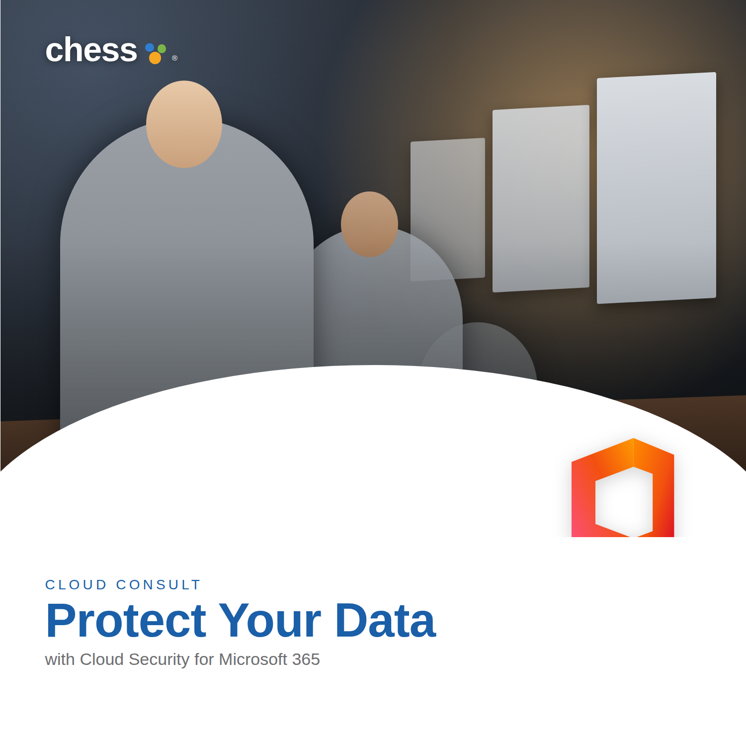chess ®
Cloud Consult
Protect Your Data
with Cloud Security for Microsoft 365